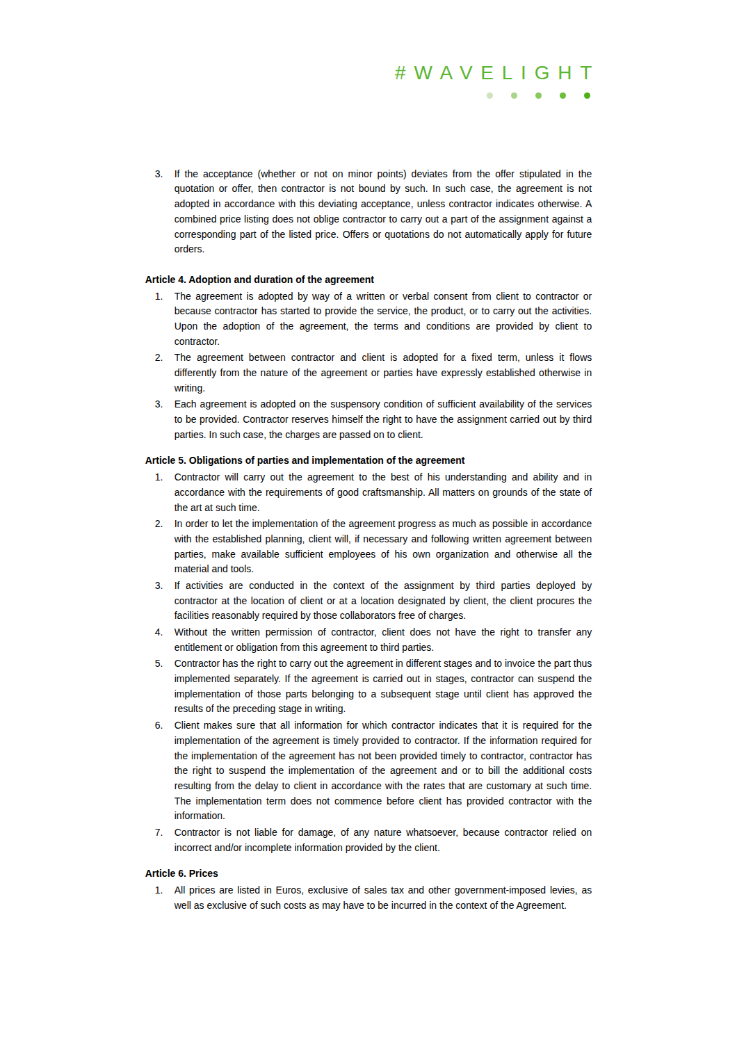#WAVELIGHT
If the acceptance (whether or not on minor points) deviates from the offer stipulated in the quotation or offer, then contractor is not bound by such. In such case, the agreement is not adopted in accordance with this deviating acceptance, unless contractor indicates otherwise. A combined price listing does not oblige contractor to carry out a part of the assignment against a corresponding part of the listed price. Offers or quotations do not automatically apply for future orders.
Article 4. Adoption and duration of the agreement
The agreement is adopted by way of a written or verbal consent from client to contractor or because contractor has started to provide the service, the product, or to carry out the activities. Upon the adoption of the agreement, the terms and conditions are provided by client to contractor.
The agreement between contractor and client is adopted for a fixed term, unless it flows differently from the nature of the agreement or parties have expressly established otherwise in writing.
Each agreement is adopted on the suspensory condition of sufficient availability of the services to be provided. Contractor reserves himself the right to have the assignment carried out by third parties. In such case, the charges are passed on to client.
Article 5. Obligations of parties and implementation of the agreement
Contractor will carry out the agreement to the best of his understanding and ability and in accordance with the requirements of good craftsmanship. All matters on grounds of the state of the art at such time.
In order to let the implementation of the agreement progress as much as possible in accordance with the established planning, client will, if necessary and following written agreement between parties, make available sufficient employees of his own organization and otherwise all the material and tools.
If activities are conducted in the context of the assignment by third parties deployed by contractor at the location of client or at a location designated by client, the client procures the facilities reasonably required by those collaborators free of charges.
Without the written permission of contractor, client does not have the right to transfer any entitlement or obligation from this agreement to third parties.
Contractor has the right to carry out the agreement in different stages and to invoice the part thus implemented separately. If the agreement is carried out in stages, contractor can suspend the implementation of those parts belonging to a subsequent stage until client has approved the results of the preceding stage in writing.
Client makes sure that all information for which contractor indicates that it is required for the implementation of the agreement is timely provided to contractor. If the information required for the implementation of the agreement has not been provided timely to contractor, contractor has the right to suspend the implementation of the agreement and or to bill the additional costs resulting from the delay to client in accordance with the rates that are customary at such time. The implementation term does not commence before client has provided contractor with the information.
Contractor is not liable for damage, of any nature whatsoever, because contractor relied on incorrect and/or incomplete information provided by the client.
Article 6. Prices
All prices are listed in Euros, exclusive of sales tax and other government-imposed levies, as well as exclusive of such costs as may have to be incurred in the context of the Agreement.